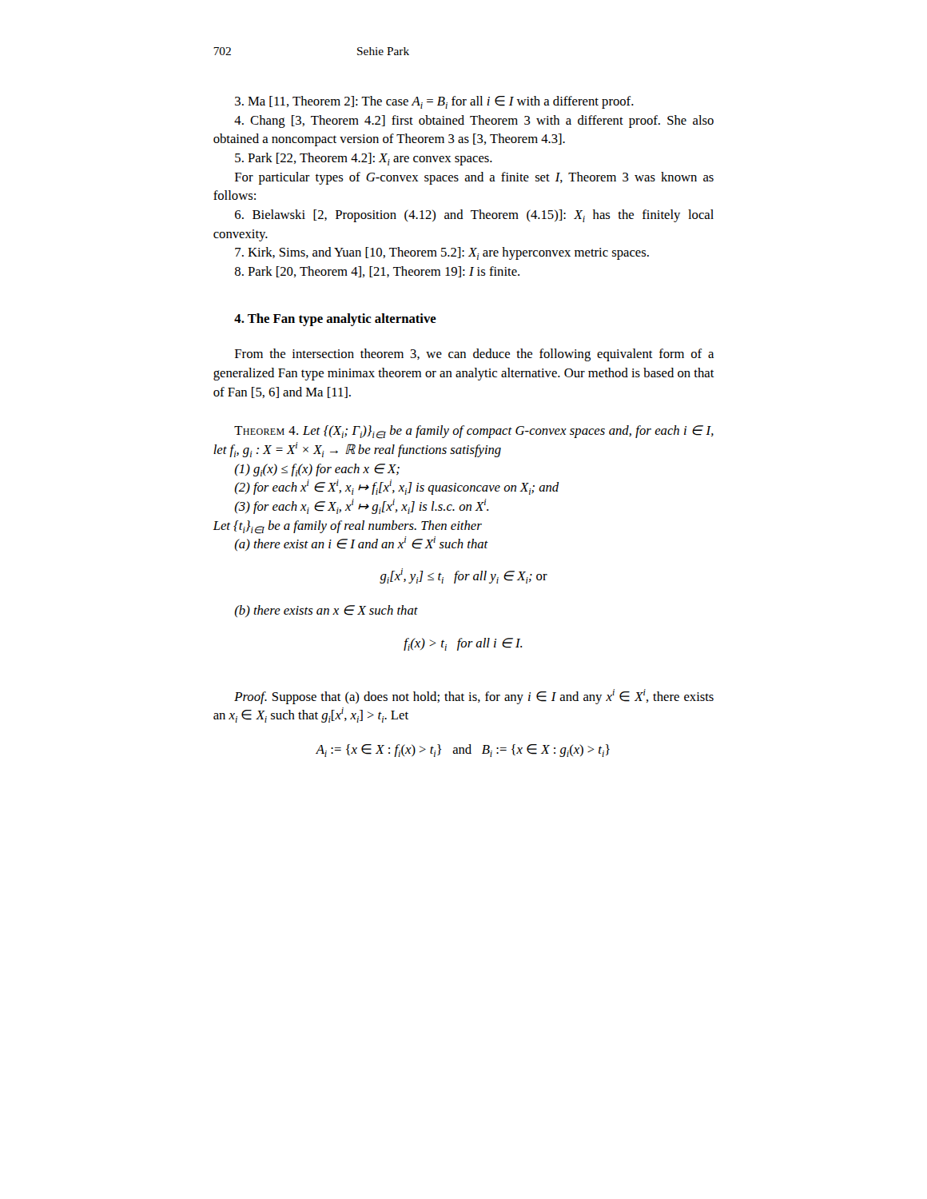702 Sehie Park
3. Ma [11, Theorem 2]: The case Ai = Bi for all i ∈ I with a different proof.
4. Chang [3, Theorem 4.2] first obtained Theorem 3 with a different proof. She also obtained a noncompact version of Theorem 3 as [3, Theorem 4.3].
5. Park [22, Theorem 4.2]: Xi are convex spaces.
For particular types of G-convex spaces and a finite set I, Theorem 3 was known as follows:
6. Bielawski [2, Proposition (4.12) and Theorem (4.15)]: Xi has the finitely local convexity.
7. Kirk, Sims, and Yuan [10, Theorem 5.2]: Xi are hyperconvex metric spaces.
8. Park [20, Theorem 4], [21, Theorem 19]: I is finite.
4. The Fan type analytic alternative
From the intersection theorem 3, we can deduce the following equivalent form of a generalized Fan type minimax theorem or an analytic alternative. Our method is based on that of Fan [5, 6] and Ma [11].
Theorem 4. Let {(Xi; Γi)}i∈I be a family of compact G-convex spaces and, for each i ∈ I, let fi, gi : X = Xi × Xi → ℝ be real functions satisfying
(1) gi(x) ≤ fi(x) for each x ∈ X;
(2) for each xi ∈ Xi, xi ↦ fi[xi, xi] is quasiconcave on Xi; and
(3) for each xi ∈ Xi, xi ↦ gi[xi, xi] is l.s.c. on Xi.
Let {ti}i∈I be a family of real numbers. Then either
(a) there exist an i ∈ I and an xi ∈ Xi such that
gi[xi, yi] ≤ ti for all yi ∈ Xi; or
(b) there exists an x ∈ X such that
fi(x) > ti for all i ∈ I.
Proof. Suppose that (a) does not hold; that is, for any i ∈ I and any xi ∈ Xi, there exists an xi ∈ Xi such that gi[xi, xi] > ti. Let
Ai := {x ∈ X : fi(x) > ti} and Bi := {x ∈ X : gi(x) > ti}